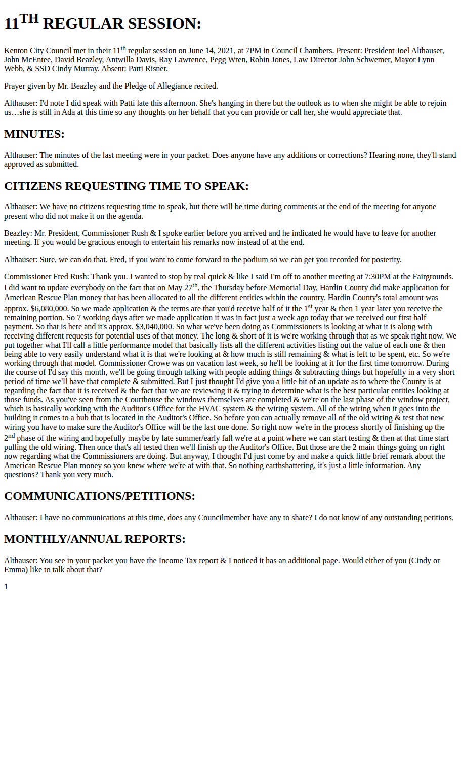11TH REGULAR SESSION:
Kenton City Council met in their 11th regular session on June 14, 2021, at 7PM in Council Chambers. Present: President Joel Althauser, John McEntee, David Beazley, Antwilla Davis, Ray Lawrence, Pegg Wren, Robin Jones, Law Director John Schwemer, Mayor Lynn Webb, & SSD Cindy Murray. Absent: Patti Risner.
Prayer given by Mr. Beazley and the Pledge of Allegiance recited.
Althauser: I'd note I did speak with Patti late this afternoon. She's hanging in there but the outlook as to when she might be able to rejoin us…she is still in Ada at this time so any thoughts on her behalf that you can provide or call her, she would appreciate that.
MINUTES:
Althauser: The minutes of the last meeting were in your packet. Does anyone have any additions or corrections? Hearing none, they'll stand approved as submitted.
CITIZENS REQUESTING TIME TO SPEAK:
Althauser: We have no citizens requesting time to speak, but there will be time during comments at the end of the meeting for anyone present who did not make it on the agenda.
Beazley: Mr. President, Commissioner Rush & I spoke earlier before you arrived and he indicated he would have to leave for another meeting. If you would be gracious enough to entertain his remarks now instead of at the end.
Althauser: Sure, we can do that. Fred, if you want to come forward to the podium so we can get you recorded for posterity.
Commissioner Fred Rush: Thank you. I wanted to stop by real quick & like I said I'm off to another meeting at 7:30PM at the Fairgrounds. I did want to update everybody on the fact that on May 27th, the Thursday before Memorial Day, Hardin County did make application for American Rescue Plan money that has been allocated to all the different entities within the country. Hardin County's total amount was approx. $6,080,000. So we made application & the terms are that you'd receive half of it the 1st year & then 1 year later you receive the remaining portion. So 7 working days after we made application it was in fact just a week ago today that we received our first half payment. So that is here and it's approx. $3,040,000. So what we've been doing as Commissioners is looking at what it is along with receiving different requests for potential uses of that money. The long & short of it is we're working through that as we speak right now. We put together what I'll call a little performance model that basically lists all the different activities listing out the value of each one & then being able to very easily understand what it is that we're looking at & how much is still remaining & what is left to be spent, etc. So we're working through that model. Commissioner Crowe was on vacation last week, so he'll be looking at it for the first time tomorrow. During the course of I'd say this month, we'll be going through talking with people adding things & subtracting things but hopefully in a very short period of time we'll have that complete & submitted. But I just thought I'd give you a little bit of an update as to where the County is at regarding the fact that it is received & the fact that we are reviewing it & trying to determine what is the best particular entities looking at those funds. As you've seen from the Courthouse the windows themselves are completed & we're on the last phase of the window project, which is basically working with the Auditor's Office for the HVAC system & the wiring system. All of the wiring when it goes into the building it comes to a hub that is located in the Auditor's Office. So before you can actually remove all of the old wiring & test that new wiring you have to make sure the Auditor's Office will be the last one done. So right now we're in the process shortly of finishing up the 2nd phase of the wiring and hopefully maybe by late summer/early fall we're at a point where we can start testing & then at that time start pulling the old wiring. Then once that's all tested then we'll finish up the Auditor's Office. But those are the 2 main things going on right now regarding what the Commissioners are doing. But anyway, I thought I'd just come by and make a quick little brief remark about the American Rescue Plan money so you knew where we're at with that. So nothing earthshattering, it's just a little information. Any questions? Thank you very much.
COMMUNICATIONS/PETITIONS:
Althauser: I have no communications at this time, does any Councilmember have any to share? I do not know of any outstanding petitions.
MONTHLY/ANNUAL REPORTS:
Althauser: You see in your packet you have the Income Tax report & I noticed it has an additional page. Would either of you (Cindy or Emma) like to talk about that?
1